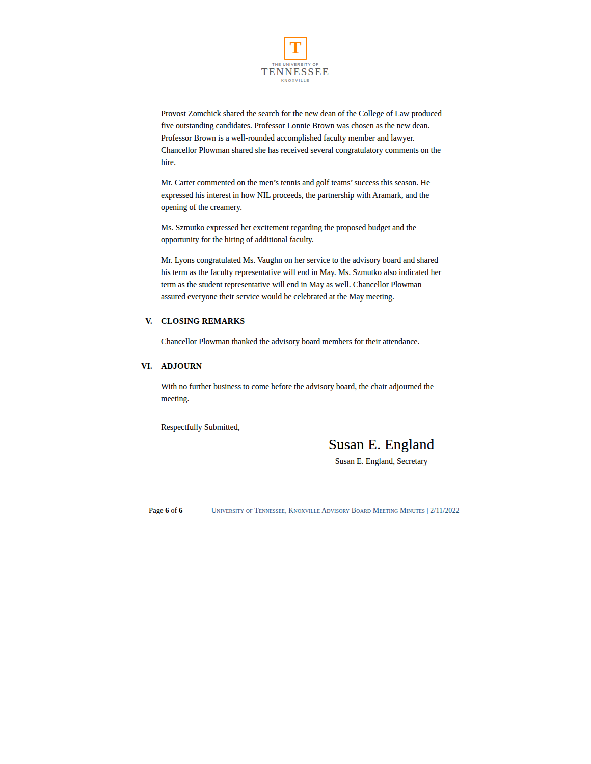T
THE UNIVERSITY OF
TENNESSEE
KNOXVILLE
Provost Zomchick shared the search for the new dean of the College of Law produced five outstanding candidates. Professor Lonnie Brown was chosen as the new dean. Professor Brown is a well-rounded accomplished faculty member and lawyer. Chancellor Plowman shared she has received several congratulatory comments on the hire.
Mr. Carter commented on the men’s tennis and golf teams’ success this season. He expressed his interest in how NIL proceeds, the partnership with Aramark, and the opening of the creamery.
Ms. Szmutko expressed her excitement regarding the proposed budget and the opportunity for the hiring of additional faculty.
Mr. Lyons congratulated Ms. Vaughn on her service to the advisory board and shared his term as the faculty representative will end in May. Ms. Szmutko also indicated her term as the student representative will end in May as well. Chancellor Plowman assured everyone their service would be celebrated at the May meeting.
V.
CLOSING REMARKS
Chancellor Plowman thanked the advisory board members for their attendance.
VI.
ADJOURN
With no further business to come before the advisory board, the chair adjourned the meeting.
Respectfully Submitted,
Susan E. England Susan E. England, Secretary
Page 6 of 6 University of Tennessee, Knoxville Advisory Board Meeting Minutes | 2/11/2022